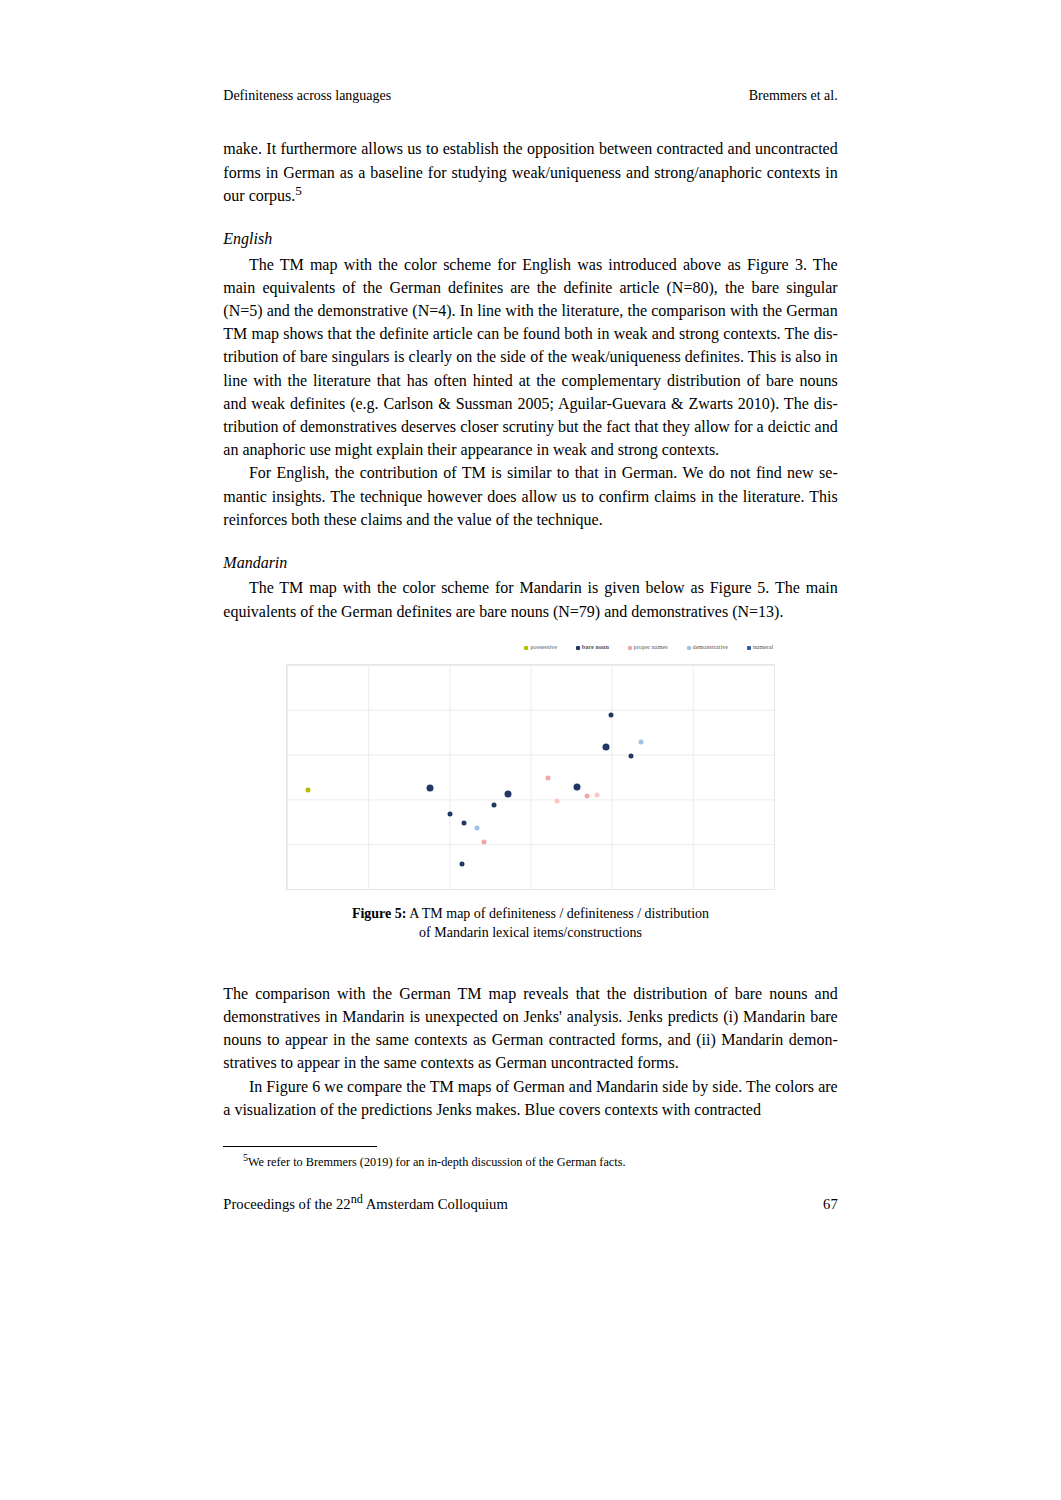Definiteness across languages
Bremmers et al.
make. It furthermore allows us to establish the opposition between contracted and uncontracted forms in German as a baseline for studying weak/uniqueness and strong/anaphoric contexts in our corpus.5
English
The TM map with the color scheme for English was introduced above as Figure 3. The main equivalents of the German definites are the definite article (N=80), the bare singular (N=5) and the demonstrative (N=4). In line with the literature, the comparison with the German TM map shows that the definite article can be found both in weak and strong contexts. The distribution of bare singulars is clearly on the side of the weak/uniqueness definites. This is also in line with the literature that has often hinted at the complementary distribution of bare nouns and weak definites (e.g. Carlson & Sussman 2005; Aguilar-Guevara & Zwarts 2010). The distribution of demonstratives deserves closer scrutiny but the fact that they allow for a deictic and an anaphoric use might explain their appearance in weak and strong contexts.
For English, the contribution of TM is similar to that in German. We do not find new semantic insights. The technique however does allow us to confirm claims in the literature. This reinforces both these claims and the value of the technique.
Mandarin
The TM map with the color scheme for Mandarin is given below as Figure 5. The main equivalents of the German definites are bare nouns (N=79) and demonstratives (N=13).
possessive bare noun proper names demonstrative numeral
Figure 5: A TM map of definiteness / definiteness / distribution
of Mandarin lexical items/constructions
The comparison with the German TM map reveals that the distribution of bare nouns and demonstratives in Mandarin is unexpected on Jenks' analysis. Jenks predicts (i) Mandarin bare nouns to appear in the same contexts as German contracted forms, and (ii) Mandarin demonstratives to appear in the same contexts as German uncontracted forms.
In Figure 6 we compare the TM maps of German and Mandarin side by side. The colors are a visualization of the predictions Jenks makes. Blue covers contexts with contracted
5We refer to Bremmers (2019) for an in-depth discussion of the German facts.
Proceedings of the 22nd Amsterdam Colloquium
67